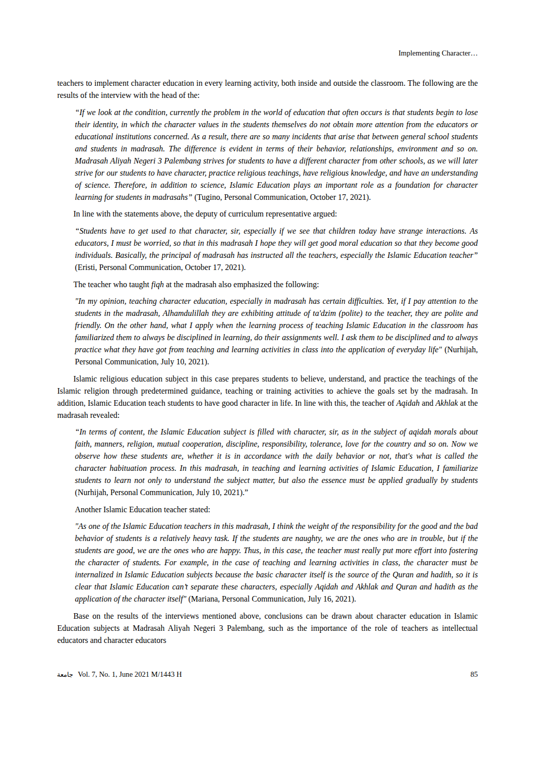Implementing Character…
teachers to implement character education in every learning activity, both inside and outside the classroom. The following are the results of the interview with the head of the:
“If we look at the condition, currently the problem in the world of education that often occurs is that students begin to lose their identity, in which the character values in the students themselves do not obtain more attention from the educators or educational institutions concerned. As a result, there are so many incidents that arise that between general school students and students in madrasah. The difference is evident in terms of their behavior, relationships, environment and so on. Madrasah Aliyah Negeri 3 Palembang strives for students to have a different character from other schools, as we will later strive for our students to have character, practice religious teachings, have religious knowledge, and have an understanding of science. Therefore, in addition to science, Islamic Education plays an important role as a foundation for character learning for students in madrasahs” (Tugino, Personal Communication, October 17, 2021).
In line with the statements above, the deputy of curriculum representative argued:
“Students have to get used to that character, sir, especially if we see that children today have strange interactions. As educators, I must be worried, so that in this madrasah I hope they will get good moral education so that they become good individuals. Basically, the principal of madrasah has instructed all the teachers, especially the Islamic Education teacher” (Eristi, Personal Communication, October 17, 2021).
The teacher who taught fiqh at the madrasah also emphasized the following:
"In my opinion, teaching character education, especially in madrasah has certain difficulties. Yet, if I pay attention to the students in the madrasah, Alhamdulillah they are exhibiting attitude of ta'dzim (polite) to the teacher, they are polite and friendly. On the other hand, what I apply when the learning process of teaching Islamic Education in the classroom has familiarized them to always be disciplined in learning, do their assignments well. I ask them to be disciplined and to always practice what they have got from teaching and learning activities in class into the application of everyday life" (Nurhijah, Personal Communication, July 10, 2021).
Islamic religious education subject in this case prepares students to believe, understand, and practice the teachings of the Islamic religion through predetermined guidance, teaching or training activities to achieve the goals set by the madrasah. In addition, Islamic Education teach students to have good character in life. In line with this, the teacher of Aqidah and Akhlak at the madrasah revealed:
“In terms of content, the Islamic Education subject is filled with character, sir, as in the subject of aqidah morals about faith, manners, religion, mutual cooperation, discipline, responsibility, tolerance, love for the country and so on. Now we observe how these students are, whether it is in accordance with the daily behavior or not, that's what is called the character habituation process. In this madrasah, in teaching and learning activities of Islamic Education, I familiarize students to learn not only to understand the subject matter, but also the essence must be applied gradually by students (Nurhijah, Personal Communication, July 10, 2021).”
Another Islamic Education teacher stated:
"As one of the Islamic Education teachers in this madrasah, I think the weight of the responsibility for the good and the bad behavior of students is a relatively heavy task. If the students are naughty, we are the ones who are in trouble, but if the students are good, we are the ones who are happy. Thus, in this case, the teacher must really put more effort into fostering the character of students. For example, in the case of teaching and learning activities in class, the character must be internalized in Islamic Education subjects because the basic character itself is the source of the Quran and hadith, so it is clear that Islamic Education can’t separate these characters, especially Aqidah and Akhlak and Quran and hadith as the application of the character itself" (Mariana, Personal Communication, July 16, 2021).
Base on the results of the interviews mentioned above, conclusions can be drawn about character education in Islamic Education subjects at Madrasah Aliyah Negeri 3 Palembang, such as the importance of the role of teachers as intellectual educators and character educators
جامعة Vol. 7, No. 1, June 2021 M/1443 H
85